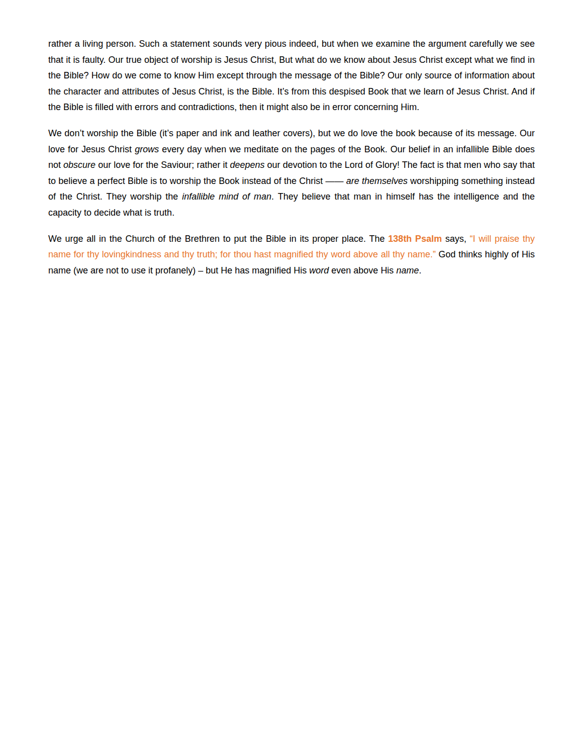rather a living person. Such a statement sounds very pious indeed, but when we examine the argument carefully we see that it is faulty. Our true object of worship is Jesus Christ, But what do we know about Jesus Christ except what we find in the Bible? How do we come to know Him except through the message of the Bible? Our only source of information about the character and attributes of Jesus Christ, is the Bible. It’s from this despised Book that we learn of Jesus Christ. And if the Bible is filled with errors and contradictions, then it might also be in error concerning Him.
We don’t worship the Bible (it’s paper and ink and leather covers), but we do love the book because of its message. Our love for Jesus Christ grows every day when we meditate on the pages of the Book. Our belief in an infallible Bible does not obscure our love for the Saviour; rather it deepens our devotion to the Lord of Glory! The fact is that men who say that to believe a perfect Bible is to worship the Book instead of the Christ —— are themselves worshipping something instead of the Christ. They worship the infallible mind of man. They believe that man in himself has the intelligence and the capacity to decide what is truth.
We urge all in the Church of the Brethren to put the Bible in its proper place. The 138th Psalm says, “I will praise thy name for thy lovingkindness and thy truth; for thou hast magnified thy word above all thy name.” God thinks highly of His name (we are not to use it profanely) – but He has magnified His word even above His name.